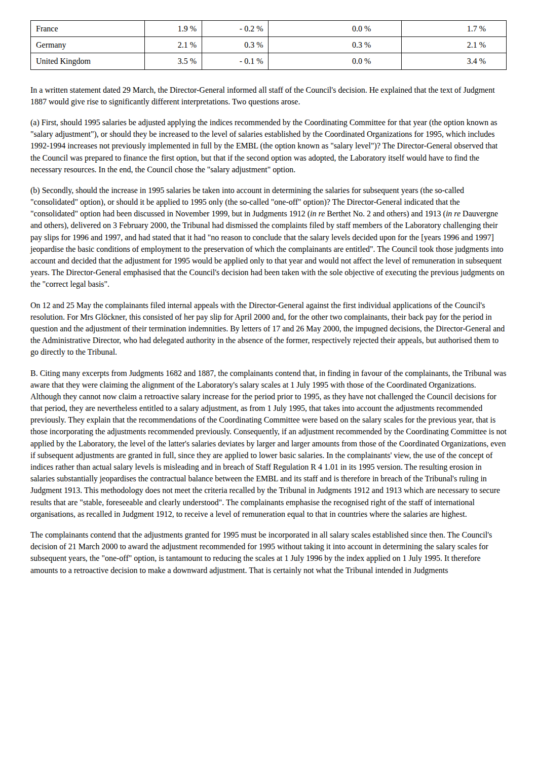| France | 1.9 % | - 0.2 % | 0.0 % | 1.7 % |
| Germany | 2.1 % | 0.3 % | 0.3 % | 2.1 % |
| United Kingdom | 3.5 % | - 0.1 % | 0.0 % | 3.4 % |
In a written statement dated 29 March, the Director-General informed all staff of the Council's decision. He explained that the text of Judgment 1887 would give rise to significantly different interpretations. Two questions arose.
(a) First, should 1995 salaries be adjusted applying the indices recommended by the Coordinating Committee for that year (the option known as "salary adjustment"), or should they be increased to the level of salaries established by the Coordinated Organizations for 1995, which includes 1992-1994 increases not previously implemented in full by the EMBL (the option known as "salary level")? The Director-General observed that the Council was prepared to finance the first option, but that if the second option was adopted, the Laboratory itself would have to find the necessary resources. In the end, the Council chose the "salary adjustment" option.
(b) Secondly, should the increase in 1995 salaries be taken into account in determining the salaries for subsequent years (the so-called "consolidated" option), or should it be applied to 1995 only (the so-called "one-off" option)? The Director-General indicated that the "consolidated" option had been discussed in November 1999, but in Judgments 1912 (in re Berthet No. 2 and others) and 1913 (in re Dauvergne and others), delivered on 3 February 2000, the Tribunal had dismissed the complaints filed by staff members of the Laboratory challenging their pay slips for 1996 and 1997, and had stated that it had "no reason to conclude that the salary levels decided upon for the [years 1996 and 1997] jeopardise the basic conditions of employment to the preservation of which the complainants are entitled". The Council took those judgments into account and decided that the adjustment for 1995 would be applied only to that year and would not affect the level of remuneration in subsequent years. The Director-General emphasised that the Council's decision had been taken with the sole objective of executing the previous judgments on the "correct legal basis".
On 12 and 25 May the complainants filed internal appeals with the Director-General against the first individual applications of the Council's resolution. For Mrs Glöckner, this consisted of her pay slip for April 2000 and, for the other two complainants, their back pay for the period in question and the adjustment of their termination indemnities. By letters of 17 and 26 May 2000, the impugned decisions, the Director-General and the Administrative Director, who had delegated authority in the absence of the former, respectively rejected their appeals, but authorised them to go directly to the Tribunal.
B. Citing many excerpts from Judgments 1682 and 1887, the complainants contend that, in finding in favour of the complainants, the Tribunal was aware that they were claiming the alignment of the Laboratory's salary scales at 1 July 1995 with those of the Coordinated Organizations. Although they cannot now claim a retroactive salary increase for the period prior to 1995, as they have not challenged the Council decisions for that period, they are nevertheless entitled to a salary adjustment, as from 1 July 1995, that takes into account the adjustments recommended previously. They explain that the recommendations of the Coordinating Committee were based on the salary scales for the previous year, that is those incorporating the adjustments recommended previously. Consequently, if an adjustment recommended by the Coordinating Committee is not applied by the Laboratory, the level of the latter's salaries deviates by larger and larger amounts from those of the Coordinated Organizations, even if subsequent adjustments are granted in full, since they are applied to lower basic salaries. In the complainants' view, the use of the concept of indices rather than actual salary levels is misleading and in breach of Staff Regulation R 4 1.01 in its 1995 version. The resulting erosion in salaries substantially jeopardises the contractual balance between the EMBL and its staff and is therefore in breach of the Tribunal's ruling in Judgment 1913. This methodology does not meet the criteria recalled by the Tribunal in Judgments 1912 and 1913 which are necessary to secure results that are "stable, foreseeable and clearly understood". The complainants emphasise the recognised right of the staff of international organisations, as recalled in Judgment 1912, to receive a level of remuneration equal to that in countries where the salaries are highest.
The complainants contend that the adjustments granted for 1995 must be incorporated in all salary scales established since then. The Council's decision of 21 March 2000 to award the adjustment recommended for 1995 without taking it into account in determining the salary scales for subsequent years, the "one-off" option, is tantamount to reducing the scales at 1 July 1996 by the index applied on 1 July 1995. It therefore amounts to a retroactive decision to make a downward adjustment. That is certainly not what the Tribunal intended in Judgments